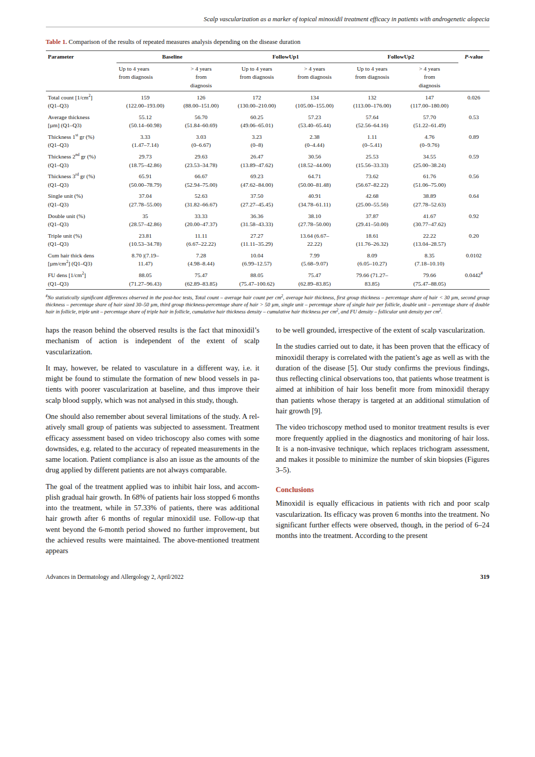Scalp vascularization as a marker of topical minoxidil treatment efficacy in patients with androgenetic alopecia
Table 1. Comparison of the results of repeated measures analysis depending on the disease duration
| Parameter | Baseline | FollowUp1 | FollowUp2 | P -value |
| --- | --- | --- | --- | --- |
| Up to 4 years from diagnosis | > 4 years from diagnosis | Up to 4 years from diagnosis | > 4 years from diagnosis | Up to 4 years from diagnosis | > 4 years from diagnosis |
| Total count [1/cm 2 ] (Q1–Q3) | 159 (122.00–193.00) | 126 (88.00–151.00) | 172 (130.00–210.00) | 134 (105.00–155.00) | 132 (113.00–176.00) | 147 (117.00–180.00) | 0.026 |
| Average thickness [µm] (Q1–Q3) | 55.12 (50.14–60.98) | 56.70 (51.84–60.69) | 60.25 (49.06–65.01) | 57.23 (53.40–65.44) | 57.64 (52.56–64.16) | 57.70 (51.22–61.49) | 0.53 |
| Thickness 1 st gr (%) (Q1–Q3) | 3.33 (1.47–7.14) | 3.03 (0–6.67) | 3.23 (0–8) | 2.38 (0–4.44) | 1.11 (0–5.41) | 4.76 (0–9.76) | 0.89 |
| Thickness 2 nd gr (%) (Q1–Q3) | 29.73 (18.75–42.86) | 29.63 (23.53–34.78) | 26.47 (13.89–47.62) | 30.56 (18.52–44.00) | 25.53 (15.56–33.33) | 34.55 (25.00–38.24) | 0.59 |
| Thickness 3 rd gr (%) (Q1–Q3) | 65.91 (50.00–78.79) | 66.67 (52.94–75.00) | 69.23 (47.62–84.00) | 64.71 (50.00–81.48) | 73.62 (56.67–82.22) | 61.76 (51.06–75.00) | 0.56 |
| Single unit (%) (Q1–Q3) | 37.04 (27.78–55.00) | 52.63 (31.82–66.67) | 37.50 (27.27–45.45) | 40.91 (34.78–61.11) | 42.68 (25.00–55.56) | 38.89 (27.78–52.63) | 0.64 |
| Double unit (%) (Q1–Q3) | 35 (28.57–42.86) | 33.33 (20.00–47.37) | 36.36 (31.58–43.33) | 38.10 (27.78–50.00) | 37.87 (29.41–50.00) | 41.67 (30.77–47.62) | 0.92 |
| Triple unit (%) (Q1–Q3) | 23.81 (10.53–34.78) | 11.11 (6.67–22.22) | 27.27 (11.11–35.29) | 13.64 (6.67– 22.22) | 18.61 (11.76–26.32) | 22.22 (13.04–28.57) | 0.20 |
| Cum hair thick dens [µm/cm 2 ] (Q1–Q3) | 8.70 /(7.19– 11.47) | 7.28 (4.98–8.44) | 10.04 (6.99–12.57) | 7.99 (5.68–9.07) | 8.09 (6.05–10.27) | 8.35 (7.18–10.10) | 0.0102 |
| FU dens [1/cm 2 ] (Q1–Q3) | 88.05 (71.27–96.43) | 75.47 (62.89–83.85) | 88.05 (75.47–100.62) | 75.47 (62.89–83.85) | 79.66 (71.27– 83.85) | 79.66 (75.47–88.05) | 0.0442 # |
#No statistically significant differences observed in the post-hoc tests, Total count – average hair count per cm2, average hair thickness, first group thickness – percentage share of hair < 30 µm, second group thickness – percentage share of hair sized 30–50 µm, third group thickness-percentage share of hair > 50 µm, single unit – percentage share of single hair per follicle, double unit – percentage share of double hair in follicle, triple unit – percentage share of triple hair in follicle, cumulative hair thickness density – cumulative hair thickness per cm2, and FU density – follicular unit density per cm2.
haps the reason behind the observed results is the fact that minoxidil’s mechanism of action is independent of the extent of scalp vascularization.
It may, however, be related to vasculature in a different way, i.e. it might be found to stimulate the formation of new blood vessels in patients with poorer vascularization at baseline, and thus improve their scalp blood supply, which was not analysed in this study, though.
One should also remember about several limitations of the study. A relatively small group of patients was subjected to assessment. Treatment efficacy assessment based on video trichoscopy also comes with some downsides, e.g. related to the accuracy of repeated measurements in the same location. Patient compliance is also an issue as the amounts of the drug applied by different patients are not always comparable.
The goal of the treatment applied was to inhibit hair loss, and accomplish gradual hair growth. In 68% of patients hair loss stopped 6 months into the treatment, while in 57.33% of patients, there was additional hair growth after 6 months of regular minoxidil use. Follow-up that went beyond the 6-month period showed no further improvement, but the achieved results were maintained. The above-mentioned treatment appears
to be well grounded, irrespective of the extent of scalp vascularization.
In the studies carried out to date, it has been proven that the efficacy of minoxidil therapy is correlated with the patient’s age as well as with the duration of the disease [5]. Our study confirms the previous findings, thus reflecting clinical observations too, that patients whose treatment is aimed at inhibition of hair loss benefit more from minoxidil therapy than patients whose therapy is targeted at an additional stimulation of hair growth [9].
The video trichoscopy method used to monitor treatment results is ever more frequently applied in the diagnostics and monitoring of hair loss. It is a non-invasive technique, which replaces trichogram assessment, and makes it possible to minimize the number of skin biopsies (Figures 3–5).
Conclusions
Minoxidil is equally efficacious in patients with rich and poor scalp vascularization. Its efficacy was proven 6 months into the treatment. No significant further effects were observed, though, in the period of 6–24 months into the treatment. According to the present
Advances in Dermatology and Allergology 2, April/2022 319